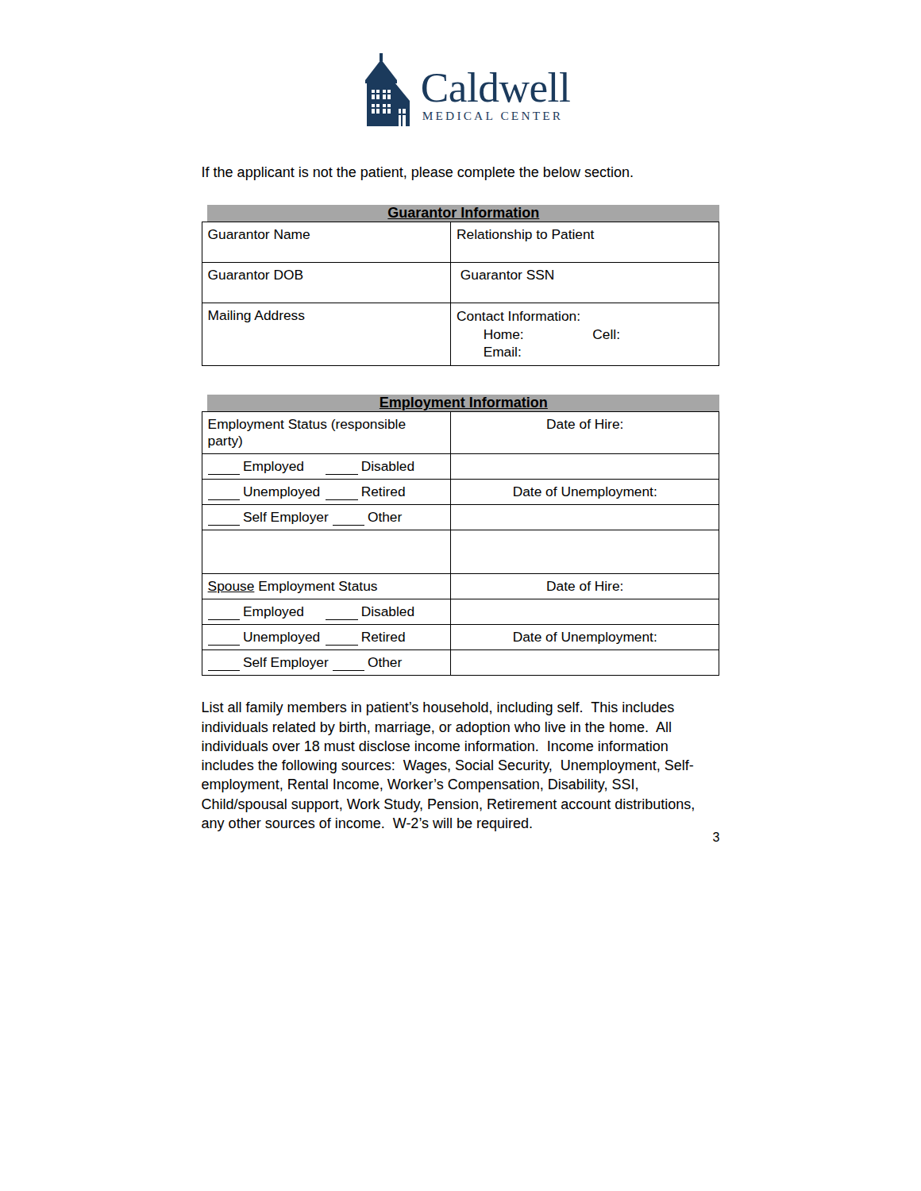Caldwell
MEDICAL CENTER
If the applicant is not the patient, please complete the below section.
| | Guarantor Information |
| Guarantor Name | Relationship to Patient |
| Guarantor DOB | Guarantor SSN |
| Mailing Address | Contact Information: Home: Cell: Email: |
| | Employment Information |
| Employment Status (responsible party) | Date of Hire: |
| Employed Disabled | |
| Unemployed Retired | Date of Unemployment: |
| Self Employer Other | |
| Spouse Employment Status | Date of Hire: |
| Employed Disabled | |
| Unemployed Retired | Date of Unemployment: |
| Self Employer Other | |
List all family members in patient’s household, including self. This includes individuals related by birth, marriage, or adoption who live in the home. All individuals over 18 must disclose income information. Income information includes the following sources: Wages, Social Security, Unemployment, Self-employment, Rental Income, Worker’s Compensation, Disability, SSI, Child/spousal support, Work Study, Pension, Retirement account distributions, any other sources of income. W-2’s will be required.
3